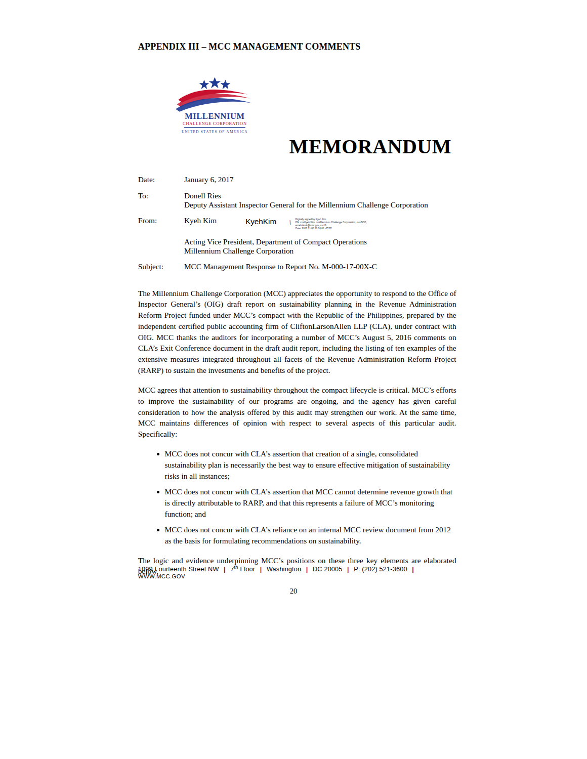APPENDIX III – MCC MANAGEMENT COMMENTS
MILLENNIUM CHALLENGE CORPORATION UNITED STATES OF AMERICA
MEMORANDUM
| Date: | January 6, 2017 |
| To: | Donell Ries Deputy Assistant Inspector General for the Millennium Challenge Corporation |
| From: | Kyeh Kim KyehKim / Digitally signed by Kyeh Kim DN: cn=Kyeh Kim, o=Millennium Challenge Corporation, ou=DCO, email=kimk@mcc.gov, c=US Date: 2017.01.06 16:16:01 -05'00' Acting Vice President, Department of Compact Operations Millennium Challenge Corporation |
| Subject: | MCC Management Response to Report No. M-000-17-00X-C |
The Millennium Challenge Corporation (MCC) appreciates the opportunity to respond to the Office of Inspector General’s (OIG) draft report on sustainability planning in the Revenue Administration Reform Project funded under MCC’s compact with the Republic of the Philippines, prepared by the independent certified public accounting firm of CliftonLarsonAllen LLP (CLA), under contract with OIG. MCC thanks the auditors for incorporating a number of MCC’s August 5, 2016 comments on CLA’s Exit Conference document in the draft audit report, including the listing of ten examples of the extensive measures integrated throughout all facets of the Revenue Administration Reform Project (RARP) to sustain the investments and benefits of the project.
MCC agrees that attention to sustainability throughout the compact lifecycle is critical. MCC’s efforts to improve the sustainability of our programs are ongoing, and the agency has given careful consideration to how the analysis offered by this audit may strengthen our work. At the same time, MCC maintains differences of opinion with respect to several aspects of this particular audit. Specifically:
MCC does not concur with CLA’s assertion that creation of a single, consolidated sustainability plan is necessarily the best way to ensure effective mitigation of sustainability risks in all instances;
MCC does not concur with CLA’s assertion that MCC cannot determine revenue growth that is directly attributable to RARP, and that this represents a failure of MCC’s monitoring function; and
MCC does not concur with CLA’s reliance on an internal MCC review document from 2012 as the basis for formulating recommendations on sustainability.
The logic and evidence underpinning MCC’s positions on these three key elements are elaborated below.
1099 Fourteenth Street NW | 7th Floor | Washington | DC 20005 | P: (202) 521-3600 | WWW.MCC.GOV
20